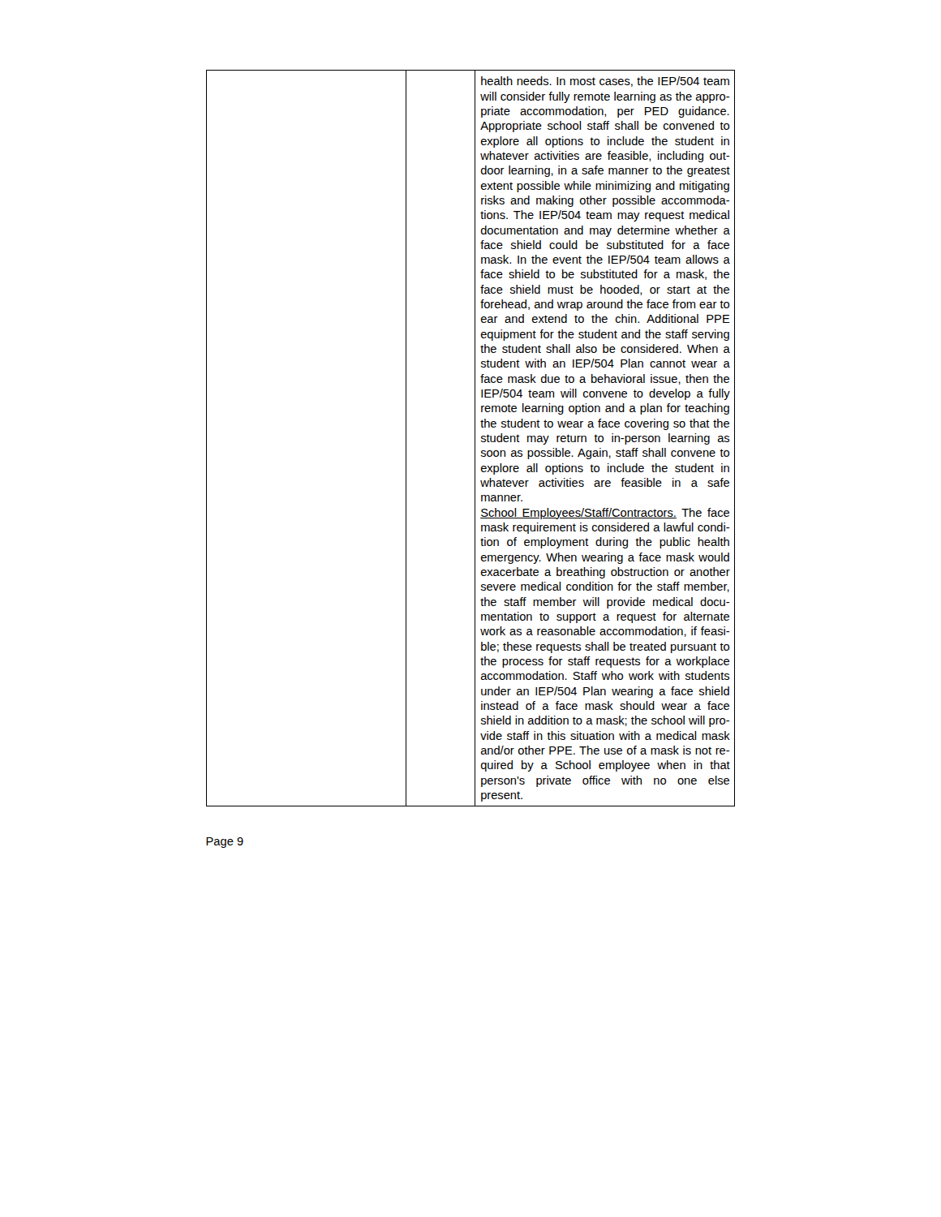| | | health needs. In most cases, the IEP/504 team will consider fully remote learning as the appropriate accommodation, per PED guidance. Appropriate school staff shall be convened to explore all options to include the student in whatever activities are feasible, including outdoor learning, in a safe manner to the greatest extent possible while minimizing and mitigating risks and making other possible accommodations. The IEP/504 team may request medical documentation and may determine whether a face shield could be substituted for a face mask. In the event the IEP/504 team allows a face shield to be substituted for a mask, the face shield must be hooded, or start at the forehead, and wrap around the face from ear to ear and extend to the chin. Additional PPE equipment for the student and the staff serving the student shall also be considered. When a student with an IEP/504 Plan cannot wear a face mask due to a behavioral issue, then the IEP/504 team will convene to develop a fully remote learning option and a plan for teaching the student to wear a face covering so that the student may return to in-person learning as soon as possible. Again, staff shall convene to explore all options to include the student in whatever activities are feasible in a safe manner. School Employees/Staff/Contractors. The face mask requirement is considered a lawful condition of employment during the public health emergency. When wearing a face mask would exacerbate a breathing obstruction or another severe medical condition for the staff member, the staff member will provide medical documentation to support a request for alternate work as a reasonable accommodation, if feasible; these requests shall be treated pursuant to the process for staff requests for a workplace accommodation. Staff who work with students under an IEP/504 Plan wearing a face shield instead of a face mask should wear a face shield in addition to a mask; the school will provide staff in this situation with a medical mask and/or other PPE. The use of a mask is not required by a School employee when in that person's private office with no one else present. |
Page 9